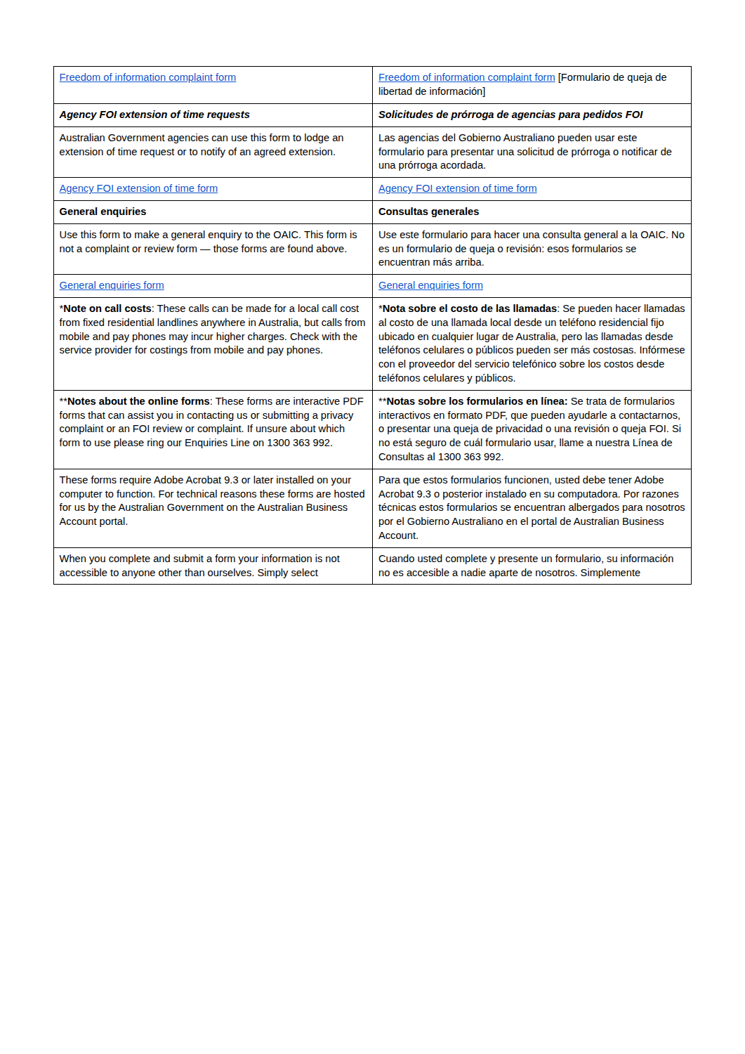| Freedom of information complaint form | Freedom of information complaint form [Formulario de queja de libertad de información] |
| Agency FOI extension of time requests | Solicitudes de prórroga de agencias para pedidos FOI |
| Australian Government agencies can use this form to lodge an extension of time request or to notify of an agreed extension. | Las agencias del Gobierno Australiano pueden usar este formulario para presentar una solicitud de prórroga o notificar de una prórroga acordada. |
| Agency FOI extension of time form | Agency FOI extension of time form |
| General enquiries | Consultas generales |
| Use this form to make a general enquiry to the OAIC. This form is not a complaint or review form — those forms are found above. | Use este formulario para hacer una consulta general a la OAIC. No es un formulario de queja o revisión: esos formularios se encuentran más arriba. |
| General enquiries form | General enquiries form |
| * Note on call costs : These calls can be made for a local call cost from fixed residential landlines anywhere in Australia, but calls from mobile and pay phones may incur higher charges. Check with the service provider for costings from mobile and pay phones. | * Nota sobre el costo de las llamadas : Se pueden hacer llamadas al costo de una llamada local desde un teléfono residencial fijo ubicado en cualquier lugar de Australia, pero las llamadas desde teléfonos celulares o públicos pueden ser más costosas. Infórmese con el proveedor del servicio telefónico sobre los costos desde teléfonos celulares y públicos. |
| ** Notes about the online forms : These forms are interactive PDF forms that can assist you in contacting us or submitting a privacy complaint or an FOI review or complaint. If unsure about which form to use please ring our Enquiries Line on 1300 363 992. | ** Notas sobre los formularios en línea: Se trata de formularios interactivos en formato PDF, que pueden ayudarle a contactarnos, o presentar una queja de privacidad o una revisión o queja FOI. Si no está seguro de cuál formulario usar, llame a nuestra Línea de Consultas al 1300 363 992. |
| These forms require Adobe Acrobat 9.3 or later installed on your computer to function. For technical reasons these forms are hosted for us by the Australian Government on the Australian Business Account portal. | Para que estos formularios funcionen, usted debe tener Adobe Acrobat 9.3 o posterior instalado en su computadora. Por razones técnicas estos formularios se encuentran albergados para nosotros por el Gobierno Australiano en el portal de Australian Business Account. |
| When you complete and submit a form your information is not accessible to anyone other than ourselves. Simply select | Cuando usted complete y presente un formulario, su información no es accesible a nadie aparte de nosotros. Simplemente |